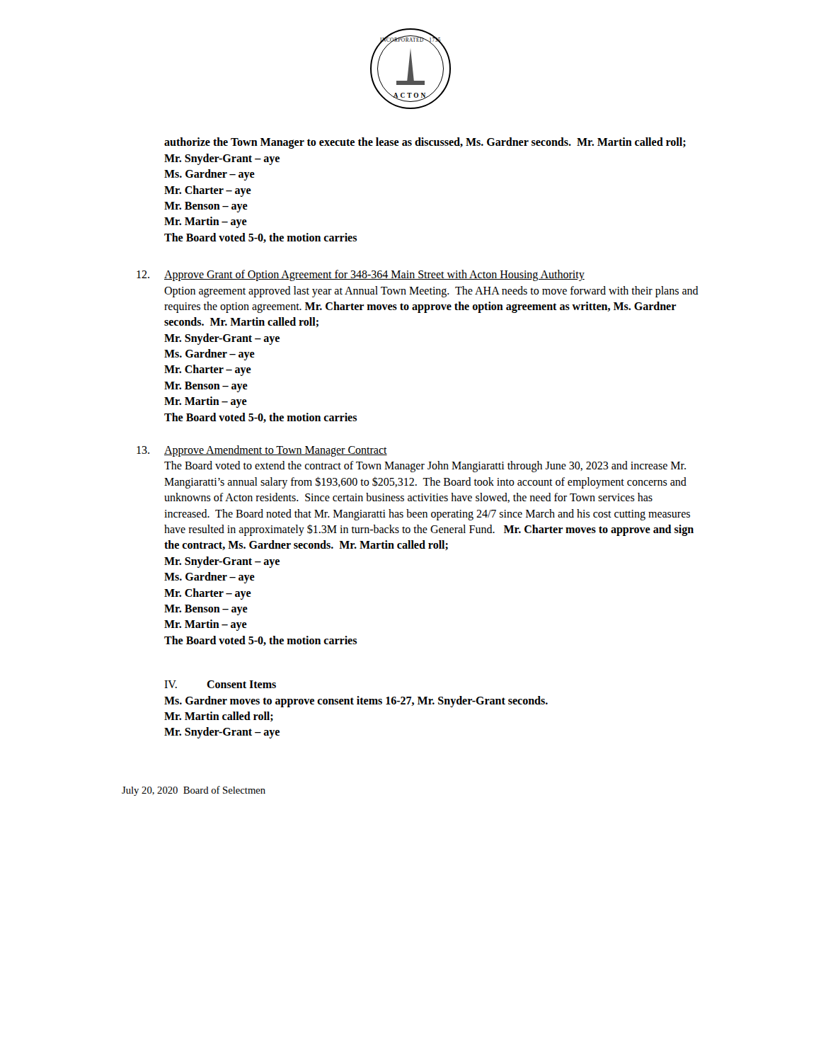INCORPORATED · 1735
ACTON
authorize the Town Manager to execute the lease as discussed, Ms. Gardner seconds. Mr. Martin called roll;
Mr. Snyder-Grant – aye
Ms. Gardner – aye
Mr. Charter – aye
Mr. Benson – aye
Mr. Martin – aye
The Board voted 5-0, the motion carries
12. Approve Grant of Option Agreement for 348-364 Main Street with Acton Housing Authority
Option agreement approved last year at Annual Town Meeting. The AHA needs to move forward with their plans and requires the option agreement. Mr. Charter moves to approve the option agreement as written, Ms. Gardner seconds. Mr. Martin called roll;
Mr. Snyder-Grant – aye
Ms. Gardner – aye
Mr. Charter – aye
Mr. Benson – aye
Mr. Martin – aye
The Board voted 5-0, the motion carries
13. Approve Amendment to Town Manager Contract
The Board voted to extend the contract of Town Manager John Mangiaratti through June 30, 2023 and increase Mr. Mangiaratti’s annual salary from $193,600 to $205,312. The Board took into account of employment concerns and unknowns of Acton residents. Since certain business activities have slowed, the need for Town services has increased. The Board noted that Mr. Mangiaratti has been operating 24/7 since March and his cost cutting measures have resulted in approximately $1.3M in turn-backs to the General Fund. Mr. Charter moves to approve and sign the contract, Ms. Gardner seconds. Mr. Martin called roll;
Mr. Snyder-Grant – aye
Ms. Gardner – aye
Mr. Charter – aye
Mr. Benson – aye
Mr. Martin – aye
The Board voted 5-0, the motion carries
IV. Consent Items
Ms. Gardner moves to approve consent items 16-27, Mr. Snyder-Grant seconds.
Mr. Martin called roll;
Mr. Snyder-Grant – aye
July 20, 2020 Board of Selectmen